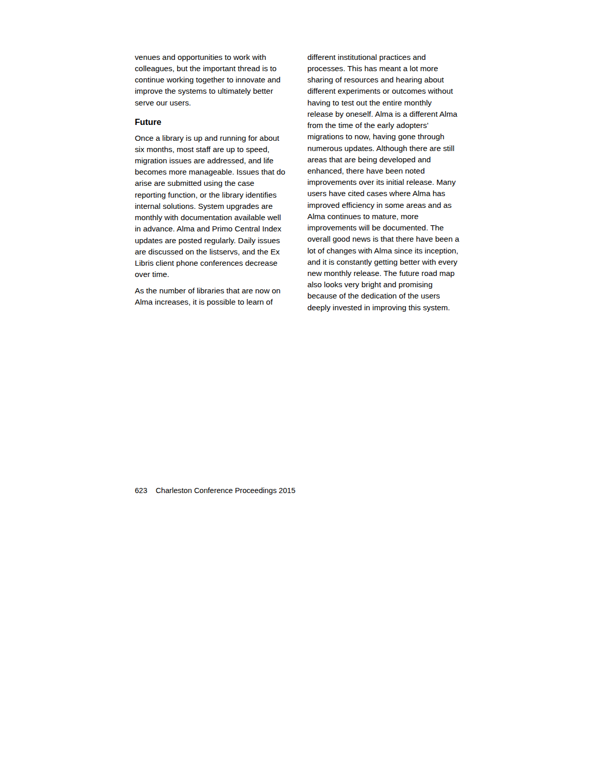venues and opportunities to work with colleagues, but the important thread is to continue working together to innovate and improve the systems to ultimately better serve our users.
Future
Once a library is up and running for about six months, most staff are up to speed, migration issues are addressed, and life becomes more manageable. Issues that do arise are submitted using the case reporting function, or the library identifies internal solutions. System upgrades are monthly with documentation available well in advance. Alma and Primo Central Index updates are posted regularly. Daily issues are discussed on the listservs, and the Ex Libris client phone conferences decrease over time.
As the number of libraries that are now on Alma increases, it is possible to learn of different institutional practices and processes. This has meant a lot more sharing of resources and hearing about different experiments or outcomes without having to test out the entire monthly release by oneself. Alma is a different Alma from the time of the early adopters’ migrations to now, having gone through numerous updates. Although there are still areas that are being developed and enhanced, there have been noted improvements over its initial release. Many users have cited cases where Alma has improved efficiency in some areas and as Alma continues to mature, more improvements will be documented. The overall good news is that there have been a lot of changes with Alma since its inception, and it is constantly getting better with every new monthly release. The future road map also looks very bright and promising because of the dedication of the users deeply invested in improving this system.
623 Charleston Conference Proceedings 2015